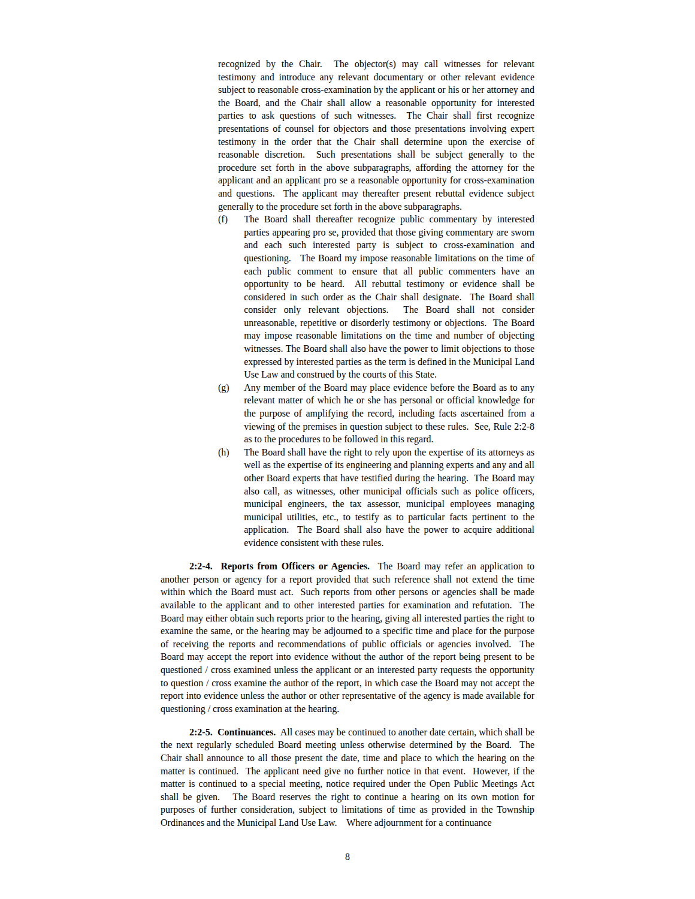recognized by the Chair. The objector(s) may call witnesses for relevant testimony and introduce any relevant documentary or other relevant evidence subject to reasonable cross-examination by the applicant or his or her attorney and the Board, and the Chair shall allow a reasonable opportunity for interested parties to ask questions of such witnesses. The Chair shall first recognize presentations of counsel for objectors and those presentations involving expert testimony in the order that the Chair shall determine upon the exercise of reasonable discretion. Such presentations shall be subject generally to the procedure set forth in the above subparagraphs, affording the attorney for the applicant and an applicant pro se a reasonable opportunity for cross-examination and questions. The applicant may thereafter present rebuttal evidence subject generally to the procedure set forth in the above subparagraphs.
(f) The Board shall thereafter recognize public commentary by interested parties appearing pro se, provided that those giving commentary are sworn and each such interested party is subject to cross-examination and questioning. The Board my impose reasonable limitations on the time of each public comment to ensure that all public commenters have an opportunity to be heard. All rebuttal testimony or evidence shall be considered in such order as the Chair shall designate. The Board shall consider only relevant objections. The Board shall not consider unreasonable, repetitive or disorderly testimony or objections. The Board may impose reasonable limitations on the time and number of objecting witnesses. The Board shall also have the power to limit objections to those expressed by interested parties as the term is defined in the Municipal Land Use Law and construed by the courts of this State.
(g) Any member of the Board may place evidence before the Board as to any relevant matter of which he or she has personal or official knowledge for the purpose of amplifying the record, including facts ascertained from a viewing of the premises in question subject to these rules. See, Rule 2:2-8 as to the procedures to be followed in this regard.
(h) The Board shall have the right to rely upon the expertise of its attorneys as well as the expertise of its engineering and planning experts and any and all other Board experts that have testified during the hearing. The Board may also call, as witnesses, other municipal officials such as police officers, municipal engineers, the tax assessor, municipal employees managing municipal utilities, etc., to testify as to particular facts pertinent to the application. The Board shall also have the power to acquire additional evidence consistent with these rules.
2:2-4. Reports from Officers or Agencies. The Board may refer an application to another person or agency for a report provided that such reference shall not extend the time within which the Board must act. Such reports from other persons or agencies shall be made available to the applicant and to other interested parties for examination and refutation. The Board may either obtain such reports prior to the hearing, giving all interested parties the right to examine the same, or the hearing may be adjourned to a specific time and place for the purpose of receiving the reports and recommendations of public officials or agencies involved. The Board may accept the report into evidence without the author of the report being present to be questioned / cross examined unless the applicant or an interested party requests the opportunity to question / cross examine the author of the report, in which case the Board may not accept the report into evidence unless the author or other representative of the agency is made available for questioning / cross examination at the hearing.
2:2-5. Continuances. All cases may be continued to another date certain, which shall be the next regularly scheduled Board meeting unless otherwise determined by the Board. The Chair shall announce to all those present the date, time and place to which the hearing on the matter is continued. The applicant need give no further notice in that event. However, if the matter is continued to a special meeting, notice required under the Open Public Meetings Act shall be given. The Board reserves the right to continue a hearing on its own motion for purposes of further consideration, subject to limitations of time as provided in the Township Ordinances and the Municipal Land Use Law. Where adjournment for a continuance
8